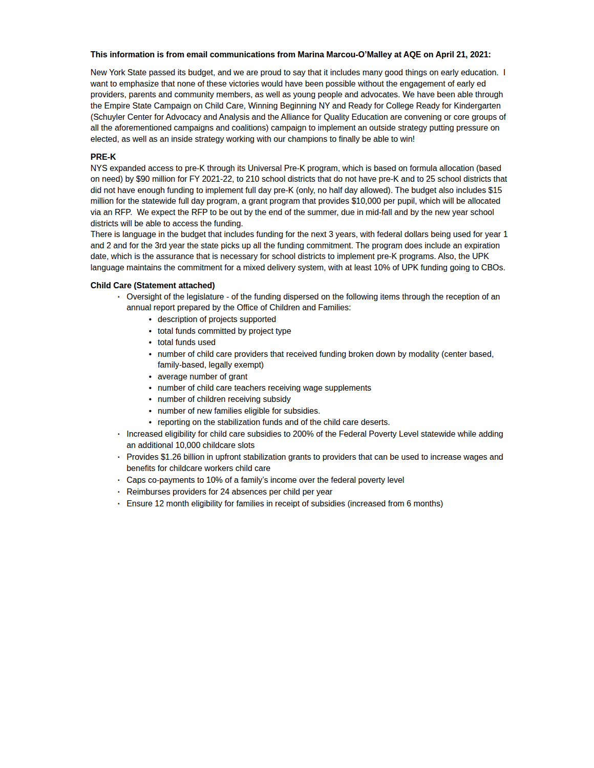This information is from email communications from Marina Marcou-O’Malley at AQE on April 21, 2021:
New York State passed its budget, and we are proud to say that it includes many good things on early education. I want to emphasize that none of these victories would have been possible without the engagement of early ed providers, parents and community members, as well as young people and advocates. We have been able through the Empire State Campaign on Child Care, Winning Beginning NY and Ready for College Ready for Kindergarten (Schuyler Center for Advocacy and Analysis and the Alliance for Quality Education are convening or core groups of all the aforementioned campaigns and coalitions) campaign to implement an outside strategy putting pressure on elected, as well as an inside strategy working with our champions to finally be able to win!
PRE-K
NYS expanded access to pre-K through its Universal Pre-K program, which is based on formula allocation (based on need) by $90 million for FY 2021-22, to 210 school districts that do not have pre-K and to 25 school districts that did not have enough funding to implement full day pre-K (only, no half day allowed). The budget also includes $15 million for the statewide full day program, a grant program that provides $10,000 per pupil, which will be allocated via an RFP. We expect the RFP to be out by the end of the summer, due in mid-fall and by the new year school districts will be able to access the funding.
There is language in the budget that includes funding for the next 3 years, with federal dollars being used for year 1 and 2 and for the 3rd year the state picks up all the funding commitment. The program does include an expiration date, which is the assurance that is necessary for school districts to implement pre-K programs. Also, the UPK language maintains the commitment for a mixed delivery system, with at least 10% of UPK funding going to CBOs.
Child Care (Statement attached)
Oversight of the legislature - of the funding dispersed on the following items through the reception of an annual report prepared by the Office of Children and Families:
description of projects supported
total funds committed by project type
total funds used
number of child care providers that received funding broken down by modality (center based, family-based, legally exempt)
average number of grant
number of child care teachers receiving wage supplements
number of children receiving subsidy
number of new families eligible for subsidies.
reporting on the stabilization funds and of the child care deserts.
Increased eligibility for child care subsidies to 200% of the Federal Poverty Level statewide while adding an additional 10,000 childcare slots
Provides $1.26 billion in upfront stabilization grants to providers that can be used to increase wages and benefits for childcare workers child care
Caps co-payments to 10% of a family’s income over the federal poverty level
Reimburses providers for 24 absences per child per year
Ensure 12 month eligibility for families in receipt of subsidies (increased from 6 months)